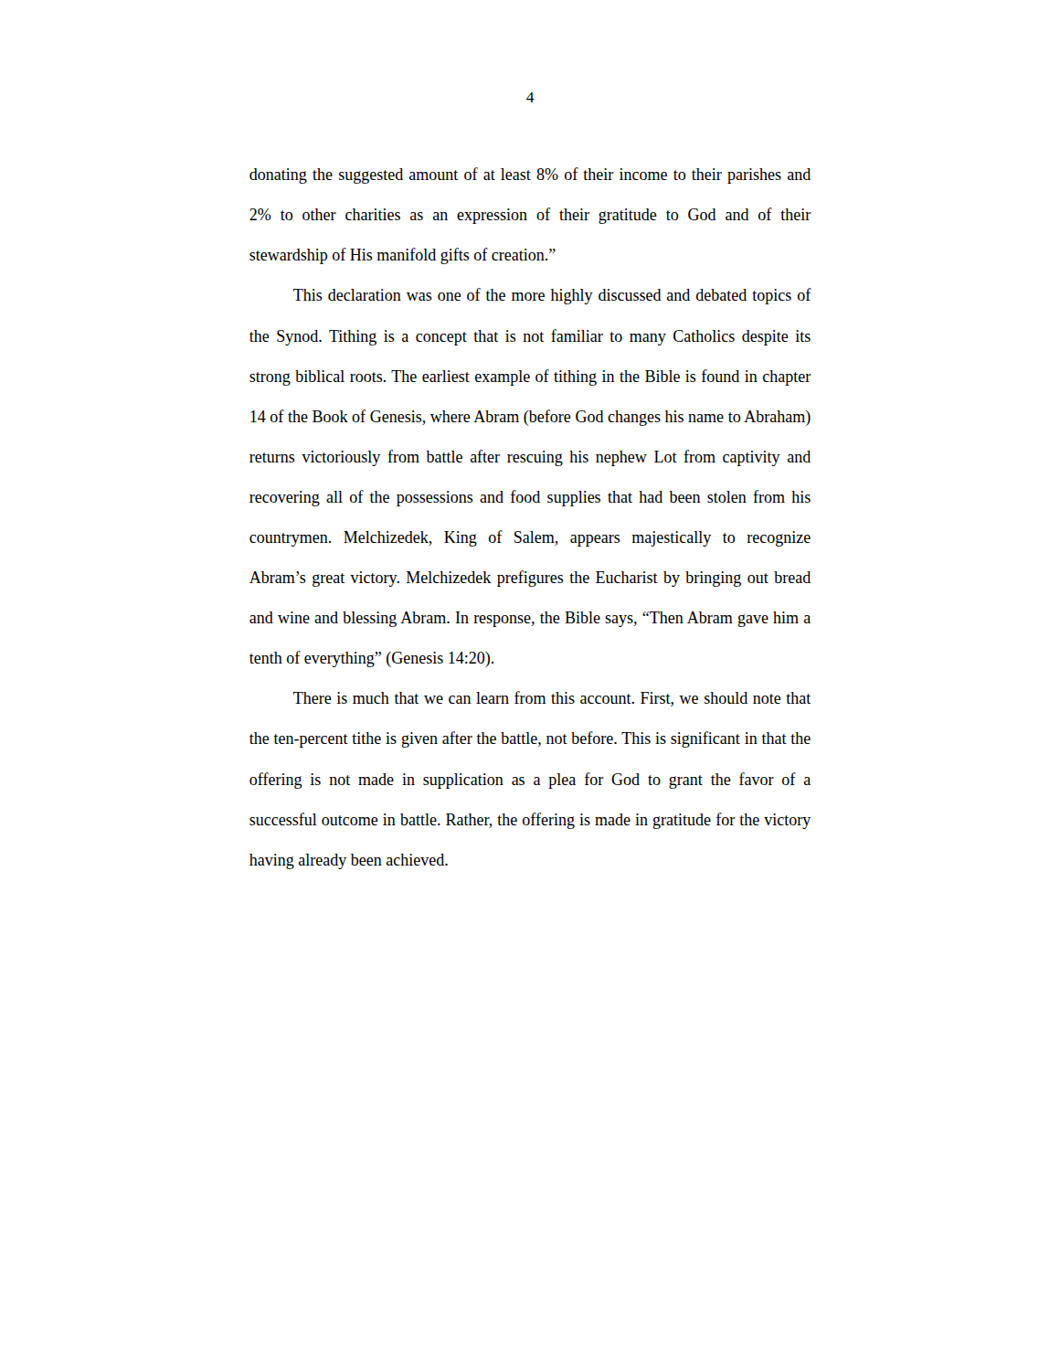4
donating the suggested amount of at least 8% of their income to their parishes and 2% to other charities as an expression of their gratitude to God and of their stewardship of His manifold gifts of creation.”
This declaration was one of the more highly discussed and debated topics of the Synod. Tithing is a concept that is not familiar to many Catholics despite its strong biblical roots. The earliest example of tithing in the Bible is found in chapter 14 of the Book of Genesis, where Abram (before God changes his name to Abraham) returns victoriously from battle after rescuing his nephew Lot from captivity and recovering all of the possessions and food supplies that had been stolen from his countrymen. Melchizedek, King of Salem, appears majestically to recognize Abram’s great victory. Melchizedek prefigures the Eucharist by bringing out bread and wine and blessing Abram. In response, the Bible says, “Then Abram gave him a tenth of everything” (Genesis 14:20).
There is much that we can learn from this account. First, we should note that the ten-percent tithe is given after the battle, not before. This is significant in that the offering is not made in supplication as a plea for God to grant the favor of a successful outcome in battle. Rather, the offering is made in gratitude for the victory having already been achieved.